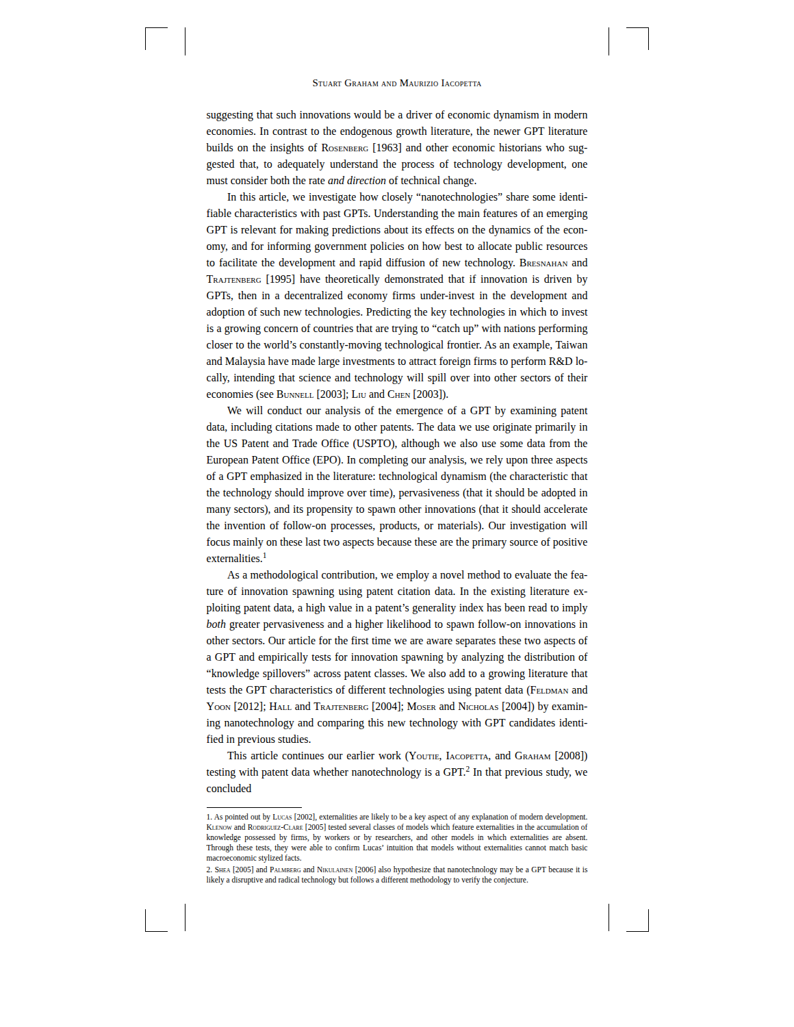Stuart Graham and Maurizio Iacopetta
suggesting that such innovations would be a driver of economic dynamism in modern economies. In contrast to the endogenous growth literature, the newer GPT literature builds on the insights of Rosenberg [1963] and other economic historians who suggested that, to adequately understand the process of technology development, one must consider both the rate and direction of technical change.
In this article, we investigate how closely “nanotechnologies” share some identifiable characteristics with past GPTs. Understanding the main features of an emerging GPT is relevant for making predictions about its effects on the dynamics of the economy, and for informing government policies on how best to allocate public resources to facilitate the development and rapid diffusion of new technology. Bresnahan and Trajtenberg [1995] have theoretically demonstrated that if innovation is driven by GPTs, then in a decentralized economy firms under-invest in the development and adoption of such new technologies. Predicting the key technologies in which to invest is a growing concern of countries that are trying to “catch up” with nations performing closer to the world’s constantly-moving technological frontier. As an example, Taiwan and Malaysia have made large investments to attract foreign firms to perform R&D locally, intending that science and technology will spill over into other sectors of their economies (see Bunnell [2003]; Liu and Chen [2003]).
We will conduct our analysis of the emergence of a GPT by examining patent data, including citations made to other patents. The data we use originate primarily in the US Patent and Trade Office (USPTO), although we also use some data from the European Patent Office (EPO). In completing our analysis, we rely upon three aspects of a GPT emphasized in the literature: technological dynamism (the characteristic that the technology should improve over time), pervasiveness (that it should be adopted in many sectors), and its propensity to spawn other innovations (that it should accelerate the invention of follow-on processes, products, or materials). Our investigation will focus mainly on these last two aspects because these are the primary source of positive externalities.1
As a methodological contribution, we employ a novel method to evaluate the feature of innovation spawning using patent citation data. In the existing literature exploiting patent data, a high value in a patent’s generality index has been read to imply both greater pervasiveness and a higher likelihood to spawn follow-on innovations in other sectors. Our article for the first time we are aware separates these two aspects of a GPT and empirically tests for innovation spawning by analyzing the distribution of “knowledge spillovers” across patent classes. We also add to a growing literature that tests the GPT characteristics of different technologies using patent data (Feldman and Yoon [2012]; Hall and Trajtenberg [2004]; Moser and Nicholas [2004]) by examining nanotechnology and comparing this new technology with GPT candidates identified in previous studies.
This article continues our earlier work (Youtie, Iacopetta, and Graham [2008]) testing with patent data whether nanotechnology is a GPT.2 In that previous study, we concluded
1. As pointed out by Lucas [2002], externalities are likely to be a key aspect of any explanation of modern development. Klenow and Rodriguez-Clare [2005] tested several classes of models which feature externalities in the accumulation of knowledge possessed by firms, by workers or by researchers, and other models in which externalities are absent. Through these tests, they were able to confirm Lucas’ intuition that models without externalities cannot match basic macroeconomic stylized facts.
2. Shea [2005] and Palmberg and Nikulainen [2006] also hypothesize that nanotechnology may be a GPT because it is likely a disruptive and radical technology but follows a different methodology to verify the conjecture.